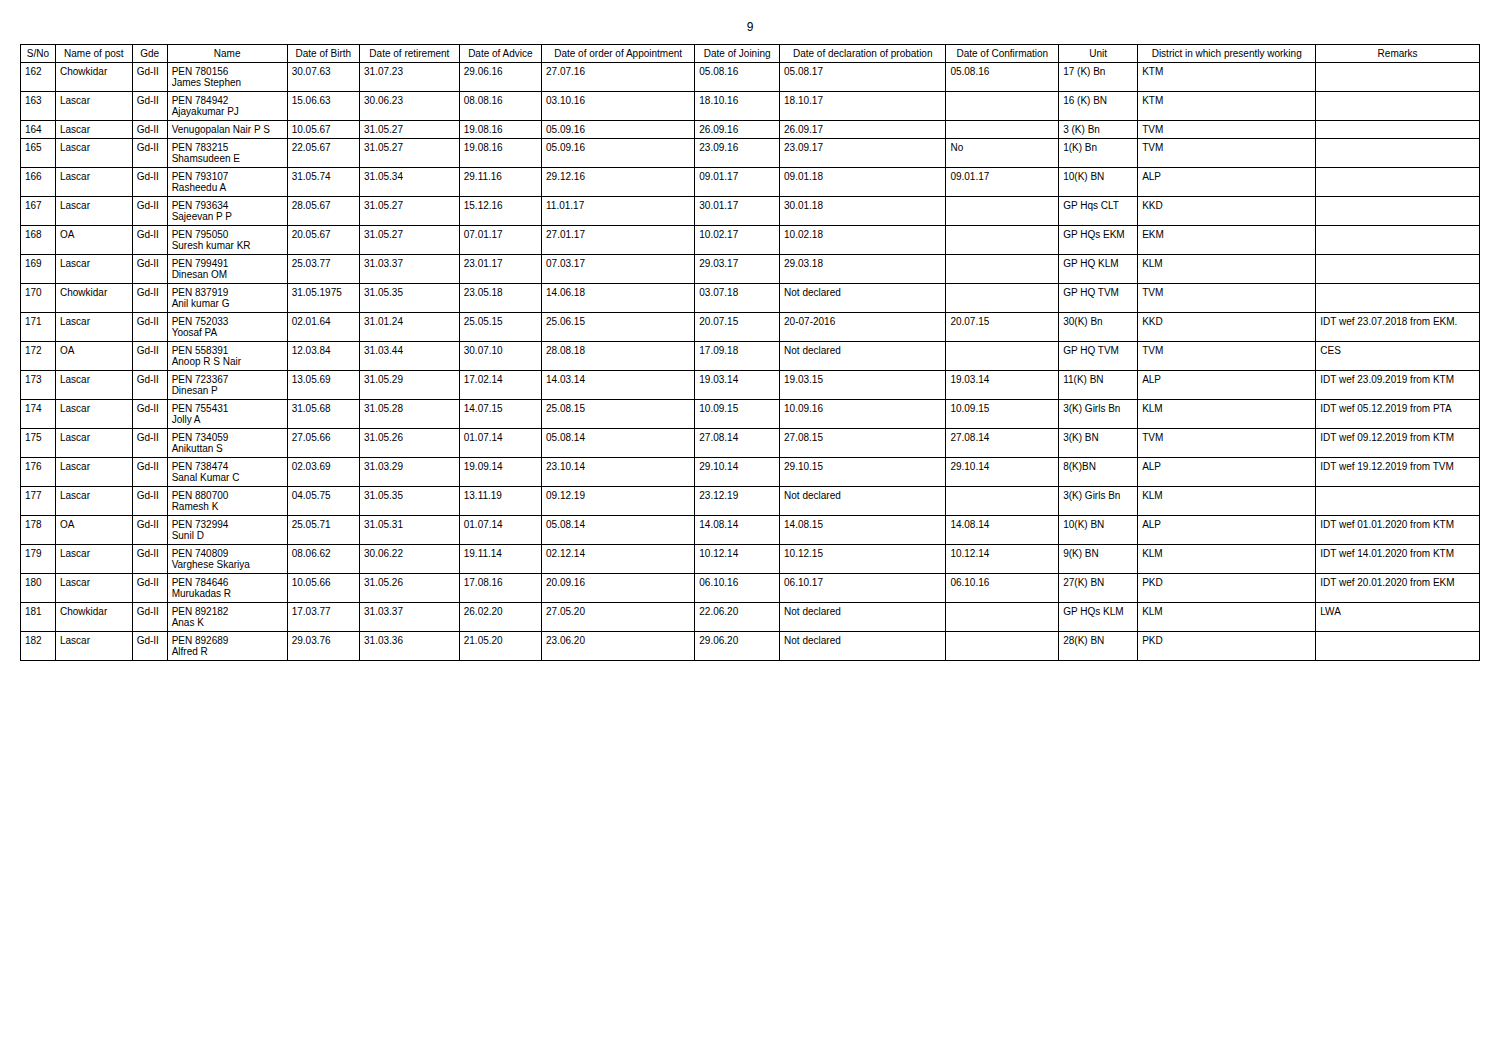9
| S/No | Name of post | Gde | Name | Date of Birth | Date of retirement | Date of Advice | Date of order of Appointment | Date of Joining | Date of declaration of probation | Date of Confirmation | Unit | District in which presently working | Remarks |
| --- | --- | --- | --- | --- | --- | --- | --- | --- | --- | --- | --- | --- | --- |
| 162 | Chowkidar | Gd-II | PEN 780156 James Stephen | 30.07.63 | 31.07.23 | 29.06.16 | 27.07.16 | 05.08.16 | 05.08.17 | 05.08.16 | 17 (K) Bn | KTM | |
| 163 | Lascar | Gd-II | PEN 784942 Ajayakumar PJ | 15.06.63 | 30.06.23 | 08.08.16 | 03.10.16 | 18.10.16 | 18.10.17 | | 16 (K) BN | KTM | |
| 164 | Lascar | Gd-II | Venugopalan Nair P S | 10.05.67 | 31.05.27 | 19.08.16 | 05.09.16 | 26.09.16 | 26.09.17 | | 3 (K) Bn | TVM | |
| 165 | Lascar | Gd-II | PEN 783215 Shamsudeen E | 22.05.67 | 31.05.27 | 19.08.16 | 05.09.16 | 23.09.16 | 23.09.17 | No | 1(K) Bn | TVM | |
| 166 | Lascar | Gd-II | PEN 793107 Rasheedu A | 31.05.74 | 31.05.34 | 29.11.16 | 29.12.16 | 09.01.17 | 09.01.18 | 09.01.17 | 10(K) BN | ALP | |
| 167 | Lascar | Gd-II | PEN 793634 Sajeevan P P | 28.05.67 | 31.05.27 | 15.12.16 | 11.01.17 | 30.01.17 | 30.01.18 | | GP Hqs CLT | KKD | |
| 168 | OA | Gd-II | PEN 795050 Suresh kumar KR | 20.05.67 | 31.05.27 | 07.01.17 | 27.01.17 | 10.02.17 | 10.02.18 | | GP HQs EKM | EKM | |
| 169 | Lascar | Gd-II | PEN 799491 Dinesan OM | 25.03.77 | 31.03.37 | 23.01.17 | 07.03.17 | 29.03.17 | 29.03.18 | | GP HQ KLM | KLM | |
| 170 | Chowkidar | Gd-II | PEN 837919 Anil kumar G | 31.05.1975 | 31.05.35 | 23.05.18 | 14.06.18 | 03.07.18 | Not declared | | GP HQ TVM | TVM | |
| 171 | Lascar | Gd-II | PEN 752033 Yoosaf PA | 02.01.64 | 31.01.24 | 25.05.15 | 25.06.15 | 20.07.15 | 20-07-2016 | 20.07.15 | 30(K) Bn | KKD | IDT wef 23.07.2018 from EKM. |
| 172 | OA | Gd-II | PEN 558391 Anoop R S Nair | 12.03.84 | 31.03.44 | 30.07.10 | 28.08.18 | 17.09.18 | Not declared | | GP HQ TVM | TVM | CES |
| 173 | Lascar | Gd-II | PEN 723367 Dinesan P | 13.05.69 | 31.05.29 | 17.02.14 | 14.03.14 | 19.03.14 | 19.03.15 | 19.03.14 | 11(K) BN | ALP | IDT wef 23.09.2019 from KTM |
| 174 | Lascar | Gd-II | PEN 755431 Jolly A | 31.05.68 | 31.05.28 | 14.07.15 | 25.08.15 | 10.09.15 | 10.09.16 | 10.09.15 | 3(K) Girls Bn | KLM | IDT wef 05.12.2019 from PTA |
| 175 | Lascar | Gd-II | PEN 734059 Anikuttan S | 27.05.66 | 31.05.26 | 01.07.14 | 05.08.14 | 27.08.14 | 27.08.15 | 27.08.14 | 3(K) BN | TVM | IDT wef 09.12.2019 from KTM |
| 176 | Lascar | Gd-II | PEN 738474 Sanal Kumar C | 02.03.69 | 31.03.29 | 19.09.14 | 23.10.14 | 29.10.14 | 29.10.15 | 29.10.14 | 8(K)BN | ALP | IDT wef 19.12.2019 from TVM |
| 177 | Lascar | Gd-II | PEN 880700 Ramesh K | 04.05.75 | 31.05.35 | 13.11.19 | 09.12.19 | 23.12.19 | Not declared | | 3(K) Girls Bn | KLM | |
| 178 | OA | Gd-II | PEN 732994 Sunil D | 25.05.71 | 31.05.31 | 01.07.14 | 05.08.14 | 14.08.14 | 14.08.15 | 14.08.14 | 10(K) BN | ALP | IDT wef 01.01.2020 from KTM |
| 179 | Lascar | Gd-II | PEN 740809 Varghese Skariya | 08.06.62 | 30.06.22 | 19.11.14 | 02.12.14 | 10.12.14 | 10.12.15 | 10.12.14 | 9(K) BN | KLM | IDT wef 14.01.2020 from KTM |
| 180 | Lascar | Gd-II | PEN 784646 Murukadas R | 10.05.66 | 31.05.26 | 17.08.16 | 20.09.16 | 06.10.16 | 06.10.17 | 06.10.16 | 27(K) BN | PKD | IDT wef 20.01.2020 from EKM |
| 181 | Chowkidar | Gd-II | PEN 892182 Anas K | 17.03.77 | 31.03.37 | 26.02.20 | 27.05.20 | 22.06.20 | Not declared | | GP HQs KLM | KLM | LWA |
| 182 | Lascar | Gd-II | PEN 892689 Alfred R | 29.03.76 | 31.03.36 | 21.05.20 | 23.06.20 | 29.06.20 | Not declared | | 28(K) BN | PKD | |